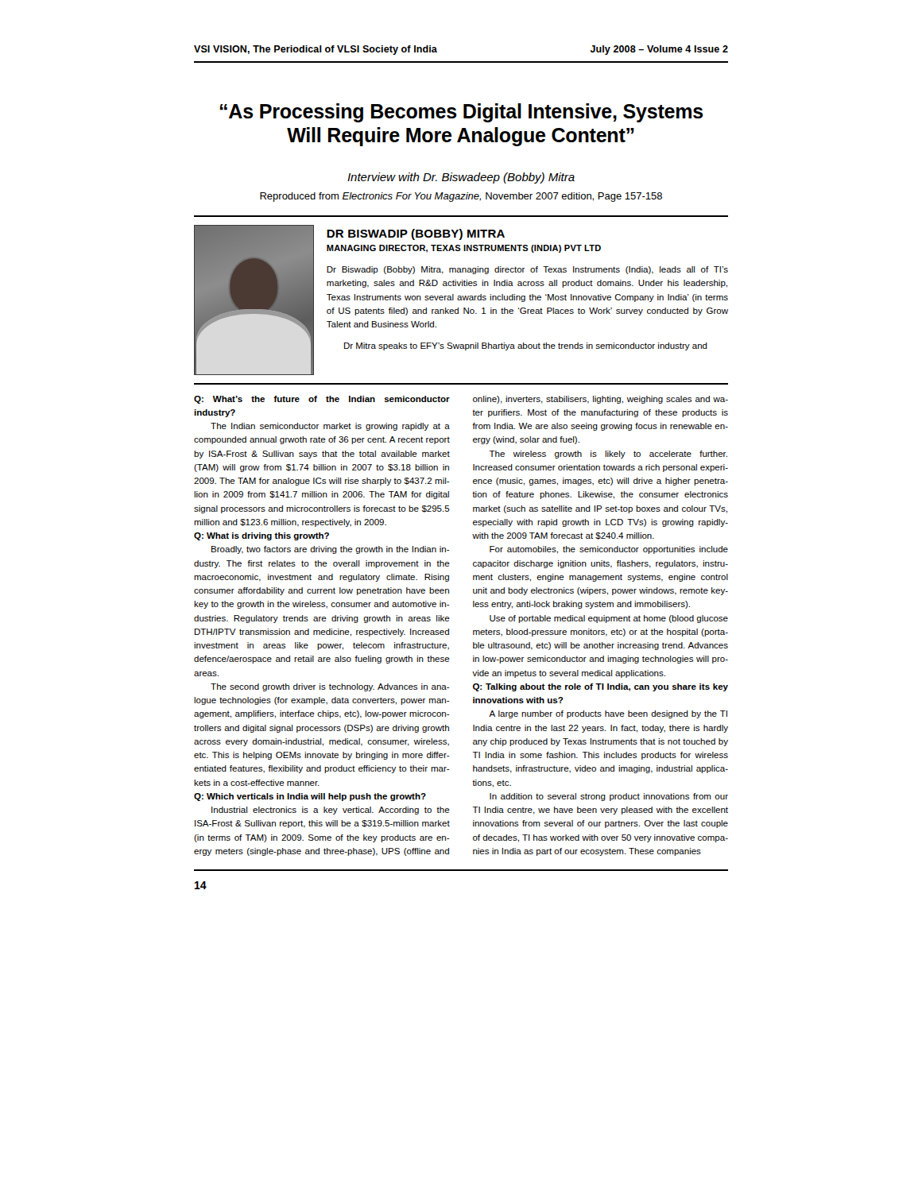VSI VISION, The Periodical of VLSI Society of India
July 2008 – Volume 4 Issue 2
“As Processing Becomes Digital Intensive, Systems
Will Require More Analogue Content”
Interview with Dr. Biswadeep (Bobby) Mitra
Reproduced from Electronics For You Magazine, November 2007 edition, Page 157-158
DR BISWADIP (BOBBY) MITRA
MANAGING DIRECTOR, TEXAS INSTRUMENTS (INDIA) PVT LTD
Dr Biswadip (Bobby) Mitra, managing director of Texas Instruments (India), leads all of TI’s marketing, sales and R&D activities in India across all product domains. Under his leadership, Texas Instruments won several awards including the ‘Most Innovative Company in India’ (in terms of US patents filed) and ranked No. 1 in the ‘Great Places to Work’ survey conducted by Grow Talent and Business World.
Dr Mitra speaks to EFY’s Swapnil Bhartiya about the trends in semiconductor industry and
Q: What’s the future of the Indian semiconductor industry?
The Indian semiconductor market is growing rapidly at a compounded annual grwoth rate of 36 per cent. A recent report by ISA-Frost & Sullivan says that the total available market (TAM) will grow from $1.74 billion in 2007 to $3.18 billion in 2009. The TAM for analogue ICs will rise sharply to $437.2 million in 2009 from $141.7 million in 2006. The TAM for digital signal processors and microcontrollers is forecast to be $295.5 million and $123.6 million, respectively, in 2009.
Q: What is driving this growth?
Broadly, two factors are driving the growth in the Indian industry. The first relates to the overall improvement in the macroeconomic, investment and regulatory climate. Rising consumer affordability and current low penetration have been key to the growth in the wireless, consumer and automotive industries. Regulatory trends are driving growth in areas like DTH/IPTV transmission and medicine, respectively. Increased investment in areas like power, telecom infrastructure, defence/aerospace and retail are also fueling growth in these areas.
The second growth driver is technology. Advances in analogue technologies (for example, data converters, power management, amplifiers, interface chips, etc), low-power microcontrollers and digital signal processors (DSPs) are driving growth across every domain-industrial, medical, consumer, wireless, etc. This is helping OEMs innovate by bringing in more differentiated features, flexibility and product efficiency to their markets in a cost-effective manner.
Q: Which verticals in India will help push the growth?
Industrial electronics is a key vertical. According to the ISA-Frost & Sullivan report, this will be a $319.5-million market (in terms of TAM) in 2009. Some of the key products are energy meters (single-phase and three-phase), UPS (offline and online), inverters, stabilisers, lighting, weighing scales and water purifiers. Most of the manufacturing of these products is from India. We are also seeing growing focus in renewable energy (wind, solar and fuel).
The wireless growth is likely to accelerate further. Increased consumer orientation towards a rich personal experience (music, games, images, etc) will drive a higher penetration of feature phones. Likewise, the consumer electronics market (such as satellite and IP set-top boxes and colour TVs, especially with rapid growth in LCD TVs) is growing rapidly-with the 2009 TAM forecast at $240.4 million.
For automobiles, the semiconductor opportunities include capacitor discharge ignition units, flashers, regulators, instrument clusters, engine management systems, engine control unit and body electronics (wipers, power windows, remote keyless entry, anti-lock braking system and immobilisers).
Use of portable medical equipment at home (blood glucose meters, blood-pressure monitors, etc) or at the hospital (portable ultrasound, etc) will be another increasing trend. Advances in low-power semiconductor and imaging technologies will provide an impetus to several medical applications.
Q: Talking about the role of TI India, can you share its key innovations with us?
A large number of products have been designed by the TI India centre in the last 22 years. In fact, today, there is hardly any chip produced by Texas Instruments that is not touched by TI India in some fashion. This includes products for wireless handsets, infrastructure, video and imaging, industrial applications, etc.
In addition to several strong product innovations from our TI India centre, we have been very pleased with the excellent innovations from several of our partners. Over the last couple of decades, TI has worked with over 50 very innovative companies in India as part of our ecosystem. These companies
14